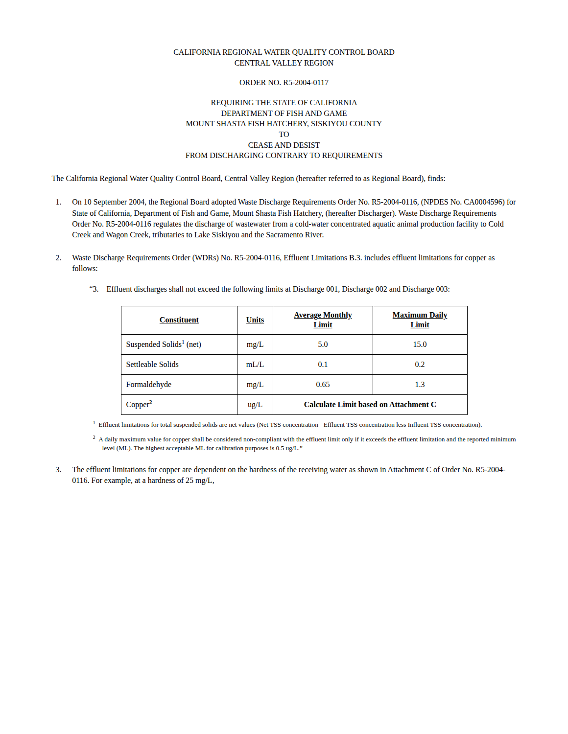CALIFORNIA REGIONAL WATER QUALITY CONTROL BOARD
CENTRAL VALLEY REGION
ORDER NO. R5-2004-0117
REQUIRING THE STATE OF CALIFORNIA
DEPARTMENT OF FISH AND GAME
MOUNT SHASTA FISH HATCHERY, SISKIYOU COUNTY
TO
CEASE AND DESIST
FROM DISCHARGING CONTRARY TO REQUIREMENTS
The California Regional Water Quality Control Board, Central Valley Region (hereafter referred to as Regional Board), finds:
1. On 10 September 2004, the Regional Board adopted Waste Discharge Requirements Order No. R5-2004-0116, (NPDES No. CA0004596) for State of California, Department of Fish and Game, Mount Shasta Fish Hatchery, (hereafter Discharger). Waste Discharge Requirements Order No. R5-2004-0116 regulates the discharge of wastewater from a cold-water concentrated aquatic animal production facility to Cold Creek and Wagon Creek, tributaries to Lake Siskiyou and the Sacramento River.
2. Waste Discharge Requirements Order (WDRs) No. R5-2004-0116, Effluent Limitations B.3. includes effluent limitations for copper as follows:
“3. Effluent discharges shall not exceed the following limits at Discharge 001, Discharge 002 and Discharge 003:
| Constituent | Units | Average Monthly Limit | Maximum Daily Limit |
| --- | --- | --- | --- |
| Suspended Solids 1 (net) | mg/L | 5.0 | 15.0 |
| Settleable Solids | mL/L | 0.1 | 0.2 |
| Formaldehyde | mg/L | 0.65 | 1.3 |
| Copper 2 | ug/L | Calculate Limit based on Attachment C |
1 Effluent limitations for total suspended solids are net values (Net TSS concentration =Effluent TSS concentration less Influent TSS concentration).
2 A daily maximum value for copper shall be considered non-compliant with the effluent limit only if it exceeds the effluent limitation and the reported minimum level (ML). The highest acceptable ML for calibration purposes is 0.5 ug/L.”
3. The effluent limitations for copper are dependent on the hardness of the receiving water as shown in Attachment C of Order No. R5-2004-0116. For example, at a hardness of 25 mg/L,